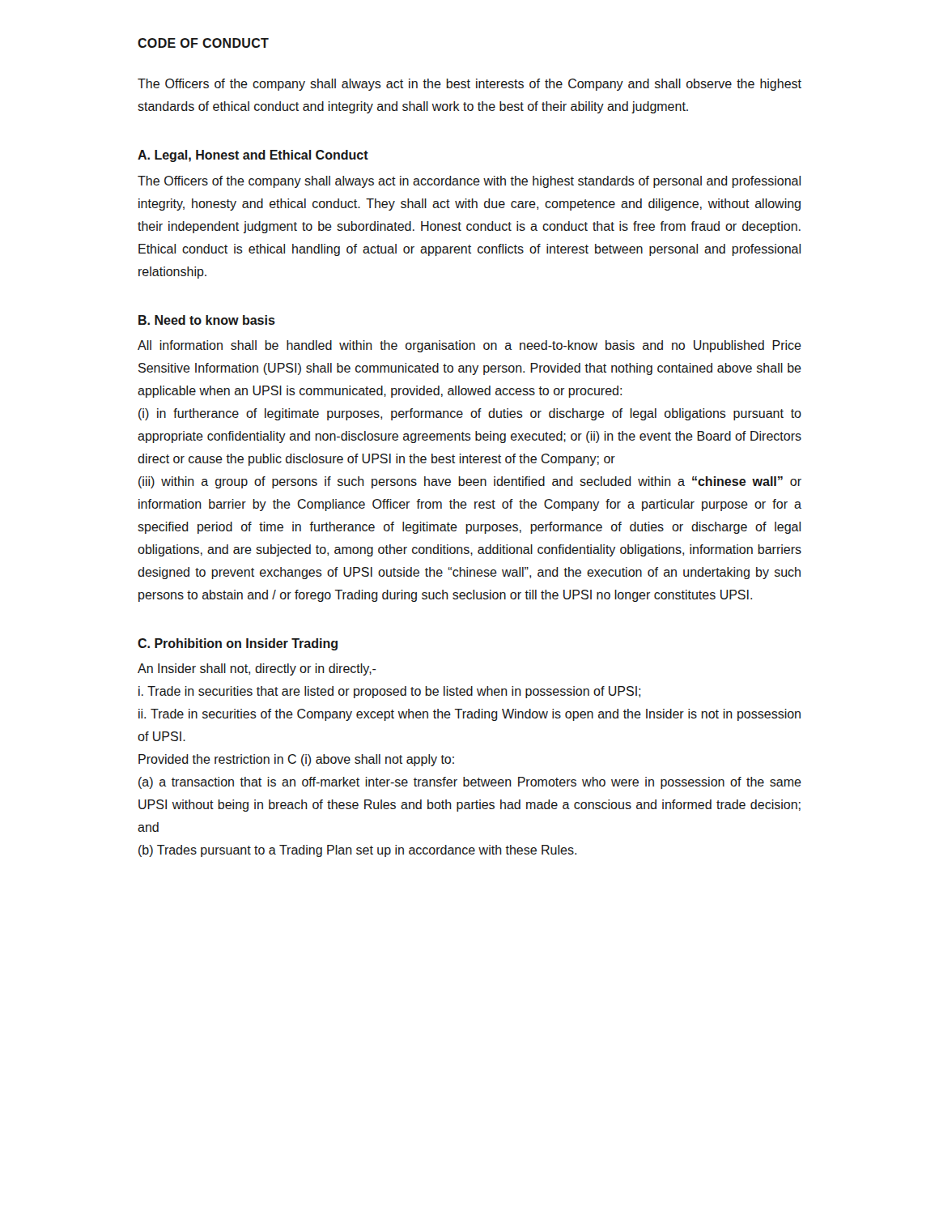CODE OF CONDUCT
The Officers of the company shall always act in the best interests of the Company and shall observe the highest standards of ethical conduct and integrity and shall work to the best of their ability and judgment.
A. Legal, Honest and Ethical Conduct
The Officers of the company shall always act in accordance with the highest standards of personal and professional integrity, honesty and ethical conduct. They shall act with due care, competence and diligence, without allowing their independent judgment to be subordinated. Honest conduct is a conduct that is free from fraud or deception. Ethical conduct is ethical handling of actual or apparent conflicts of interest between personal and professional relationship.
B. Need to know basis
All information shall be handled within the organisation on a need-to-know basis and no Unpublished Price Sensitive Information (UPSI) shall be communicated to any person. Provided that nothing contained above shall be applicable when an UPSI is communicated, provided, allowed access to or procured:
(i) in furtherance of legitimate purposes, performance of duties or discharge of legal obligations pursuant to appropriate confidentiality and non-disclosure agreements being executed; or (ii) in the event the Board of Directors direct or cause the public disclosure of UPSI in the best interest of the Company; or
(iii) within a group of persons if such persons have been identified and secluded within a “chinese wall” or information barrier by the Compliance Officer from the rest of the Company for a particular purpose or for a specified period of time in furtherance of legitimate purposes, performance of duties or discharge of legal obligations, and are subjected to, among other conditions, additional confidentiality obligations, information barriers designed to prevent exchanges of UPSI outside the “chinese wall”, and the execution of an undertaking by such persons to abstain and / or forego Trading during such seclusion or till the UPSI no longer constitutes UPSI.
C. Prohibition on Insider Trading
An Insider shall not, directly or in directly,-
i. Trade in securities that are listed or proposed to be listed when in possession of UPSI;
ii. Trade in securities of the Company except when the Trading Window is open and the Insider is not in possession of UPSI.
Provided the restriction in C (i) above shall not apply to:
(a) a transaction that is an off-market inter-se transfer between Promoters who were in possession of the same UPSI without being in breach of these Rules and both parties had made a conscious and informed trade decision; and
(b) Trades pursuant to a Trading Plan set up in accordance with these Rules.